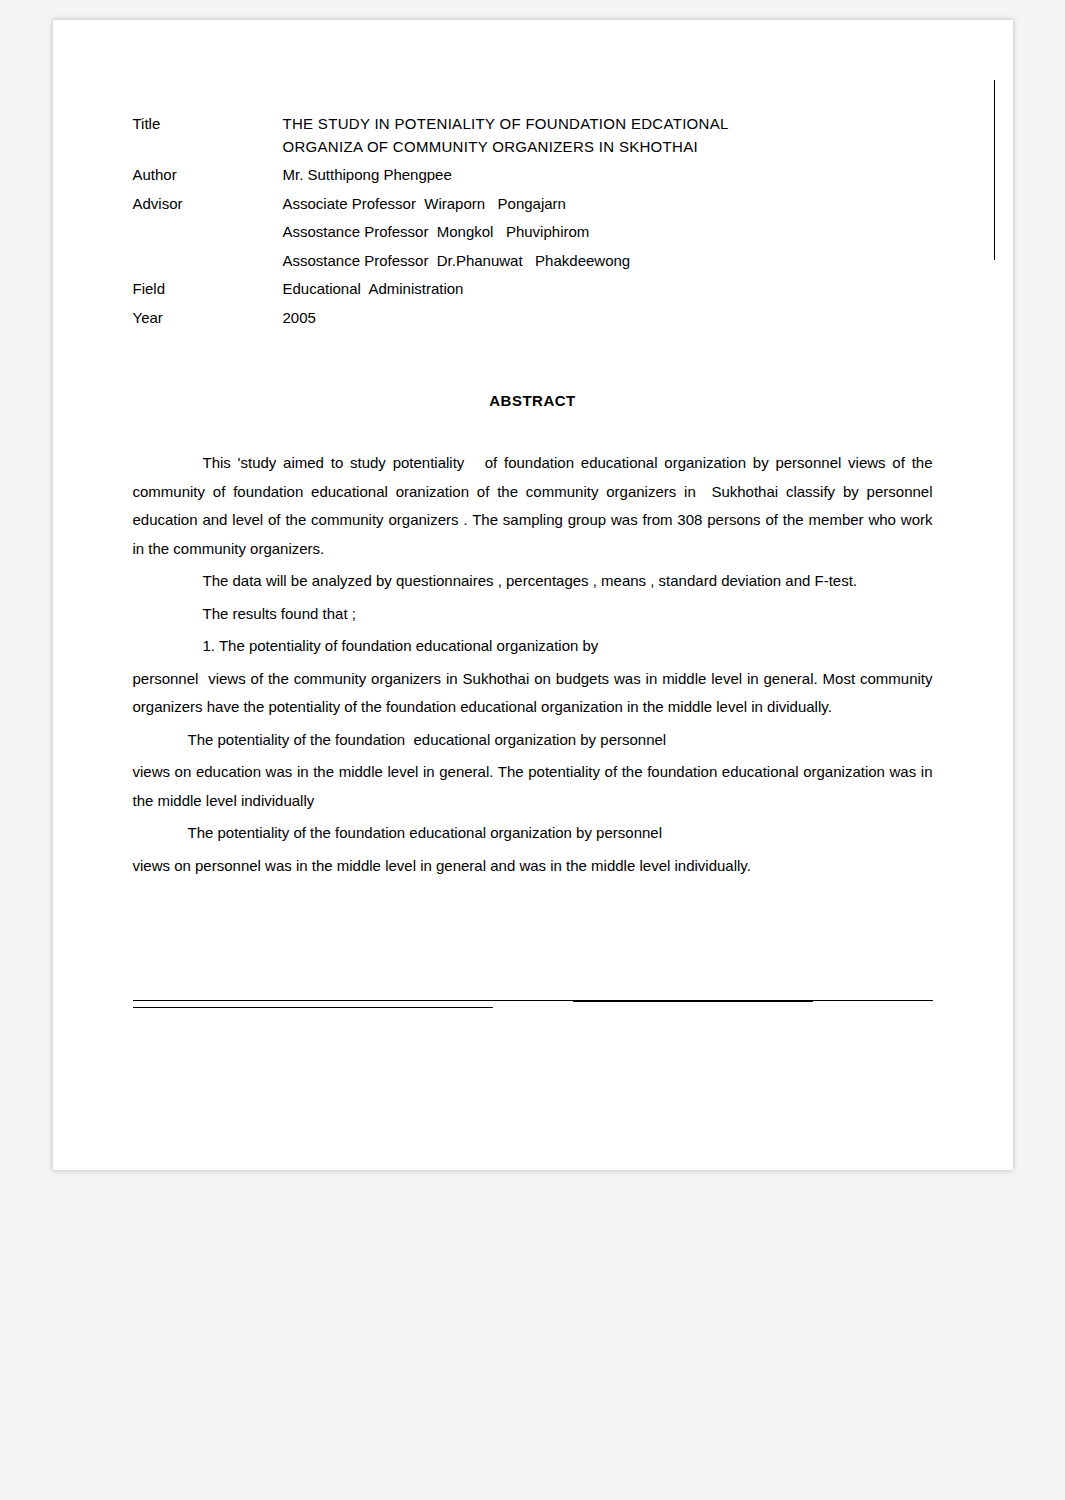| Title | THE STUDY IN POTENIALITY OF FOUNDATION EDCATIONAL ORGANIZA OF COMMUNITY ORGANIZERS IN SKHOTHAI |
| Author | Mr. Sutthipong Phengpee |
| Advisor | Associate Professor Wiraporn Pongajarn |
| | Assostance Professor Mongkol Phuviphirom |
| | Assostance Professor Dr.Phanuwat Phakdeewong |
| Field | Educational Administration |
| Year | 2005 |
ABSTRACT
This 'study aimed to study potentiality of foundation educational organization by personnel views of the community of foundation educational oranization of the community organizers in Sukhothai classify by personnel education and level of the community organizers . The sampling group was from 308 persons of the member who work in the community organizers.
The data will be analyzed by questionnaires , percentages , means , standard deviation and F-test.
The results found that ;
1. The potentiality of foundation educational organization by
personnel views of the community organizers in Sukhothai on budgets was in middle level in general. Most community organizers have the potentiality of the foundation educational organization in the middle level in dividually.
The potentiality of the foundation educational organization by personnel
views on education was in the middle level in general. The potentiality of the foundation educational organization was in the middle level individually
The potentiality of the foundation educational organization by personnel
views on personnel was in the middle level in general and was in the middle level individually.